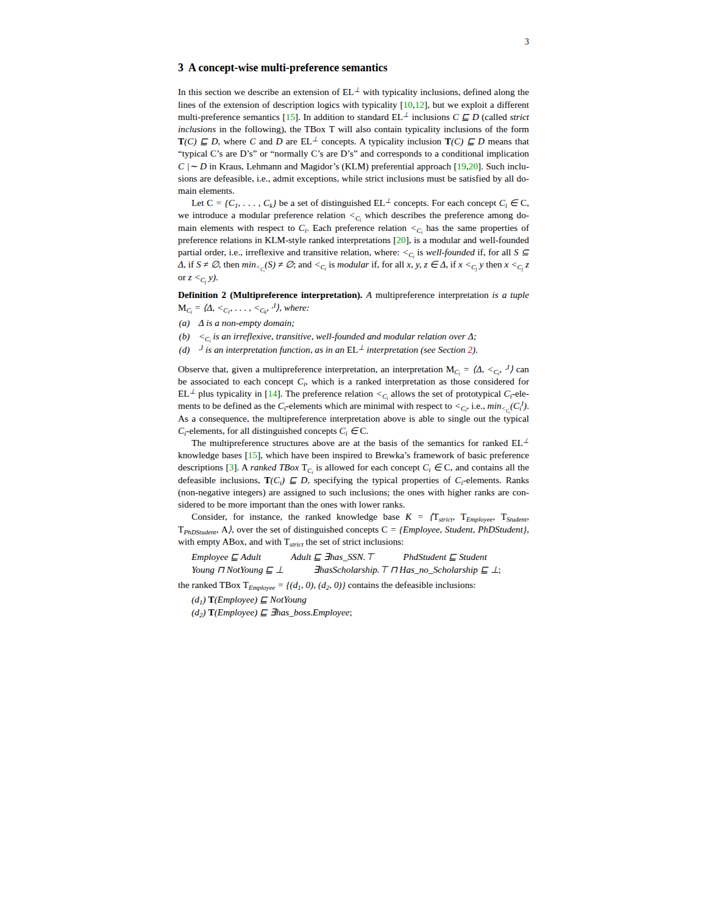3
3 A concept-wise multi-preference semantics
In this section we describe an extension of EL⊥ with typicality inclusions, defined along the lines of the extension of description logics with typicality [10,12], but we exploit a different multi-preference semantics [15]. In addition to standard EL⊥ inclusions C ⊑ D (called strict inclusions in the following), the TBox T will also contain typicality inclusions of the form T(C) ⊑ D, where C and D are EL⊥ concepts. A typicality inclusion T(C) ⊑ D means that “typical C’s are D’s” or “normally C’s are D’s” and corresponds to a conditional implication C |∼ D in Kraus, Lehmann and Magidor’s (KLM) preferential approach [19,20]. Such inclusions are defeasible, i.e., admit exceptions, while strict inclusions must be satisfied by all domain elements.
Let C = {C1, . . . , Ck} be a set of distinguished EL⊥ concepts. For each concept Ci ∈ C, we introduce a modular preference relation <Ci which describes the preference among domain elements with respect to Ci. Each preference relation <Ci has the same properties of preference relations in KLM-style ranked interpretations [20], is a modular and well-founded partial order, i.e., irreflexive and transitive relation, where: <Ci is well-founded if, for all S ⊆ Δ, if S ≠ ∅, then min<Ci(S) ≠ ∅; and <Ci is modular if, for all x, y, z ∈ Δ, if x <Cj y then x <Cj z or z <Cj y).
Definition 2 (Multipreference interpretation). A multipreference interpretation is a tuple MCi = ⟨Δ, <C1, . . . , <Ck, ·I⟩, where:
(a) Δ is a non-empty domain;
(b)<Ci is an irreflexive, transitive, well-founded and modular relation over Δ;
(d)·I is an interpretation function, as in an EL⊥ interpretation (see Section 2).
Observe that, given a multipreference interpretation, an interpretation MCi = ⟨Δ, <Ci, ·I⟩ can be associated to each concept Ci, which is a ranked interpretation as those considered for EL⊥ plus typicality in [14]. The preference relation <Ci allows the set of prototypical Ci-elements to be defined as the Ci-elements which are minimal with respect to <Ci, i.e., min<Ci(CiI). As a consequence, the multipreference interpretation above is able to single out the typical Ci-elements, for all distinguished concepts Ci ∈ C.
The multipreference structures above are at the basis of the semantics for ranked EL⊥ knowledge bases [15], which have been inspired to Brewka’s framework of basic preference descriptions [3]. A ranked TBox TCi is allowed for each concept Ci ∈ C, and contains all the defeasible inclusions, T(Ci) ⊑ D, specifying the typical properties of Ci-elements. Ranks (non-negative integers) are assigned to such inclusions; the ones with higher ranks are considered to be more important than the ones with lower ranks.
Consider, for instance, the ranked knowledge base K = ⟨Tstrict, TEmployee, TStudent, TPhDStudent, A⟩, over the set of distinguished concepts C = {Employee, Student, PhDStudent}, with empty ABox, and with Tstrict the set of strict inclusions:
Employee ⊑ Adult Adult ⊑ ∃has_SSN.⊤ PhdStudent ⊑ Student
Young ⊓ NotYoung ⊑ ⊥ ∃hasScholarship.⊤ ⊓ Has_no_Scholarship ⊑ ⊥;
the ranked TBox TEmployee = {(d1, 0), (d2, 0)} contains the defeasible inclusions:
(d1) T(Employee) ⊑ NotYoung
(d2) T(Employee) ⊑ ∃has_boss.Employee;